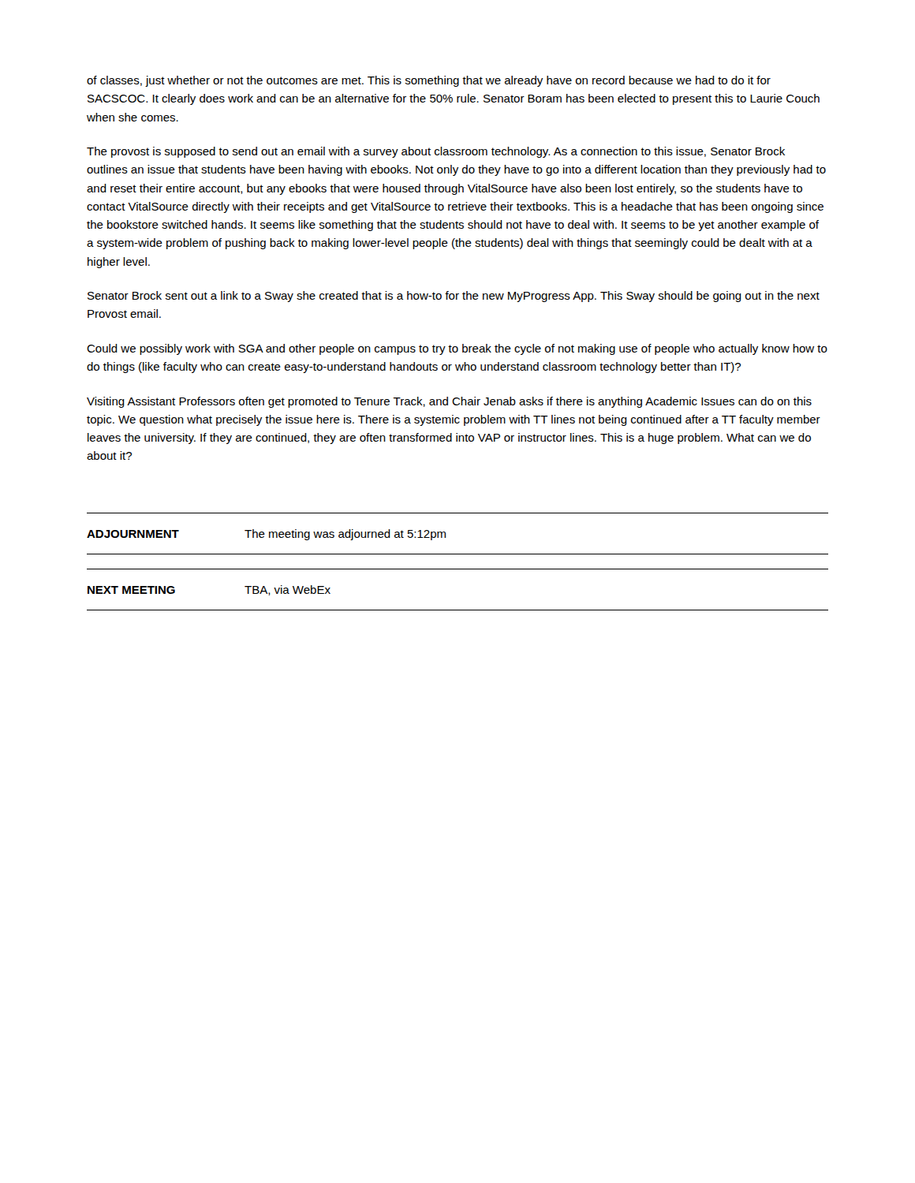of classes, just whether or not the outcomes are met. This is something that we already have on record because we had to do it for SACSCOC. It clearly does work and can be an alternative for the 50% rule. Senator Boram has been elected to present this to Laurie Couch when she comes.
The provost is supposed to send out an email with a survey about classroom technology. As a connection to this issue, Senator Brock outlines an issue that students have been having with ebooks. Not only do they have to go into a different location than they previously had to and reset their entire account, but any ebooks that were housed through VitalSource have also been lost entirely, so the students have to contact VitalSource directly with their receipts and get VitalSource to retrieve their textbooks. This is a headache that has been ongoing since the bookstore switched hands. It seems like something that the students should not have to deal with. It seems to be yet another example of a system-wide problem of pushing back to making lower-level people (the students) deal with things that seemingly could be dealt with at a higher level.
Senator Brock sent out a link to a Sway she created that is a how-to for the new MyProgress App. This Sway should be going out in the next Provost email.
Could we possibly work with SGA and other people on campus to try to break the cycle of not making use of people who actually know how to do things (like faculty who can create easy-to-understand handouts or who understand classroom technology better than IT)?
Visiting Assistant Professors often get promoted to Tenure Track, and Chair Jenab asks if there is anything Academic Issues can do on this topic. We question what precisely the issue here is. There is a systemic problem with TT lines not being continued after a TT faculty member leaves the university. If they are continued, they are often transformed into VAP or instructor lines. This is a huge problem. What can we do about it?
ADJOURNMENT
The meeting was adjourned at 5:12pm
NEXT MEETING
TBA, via WebEx